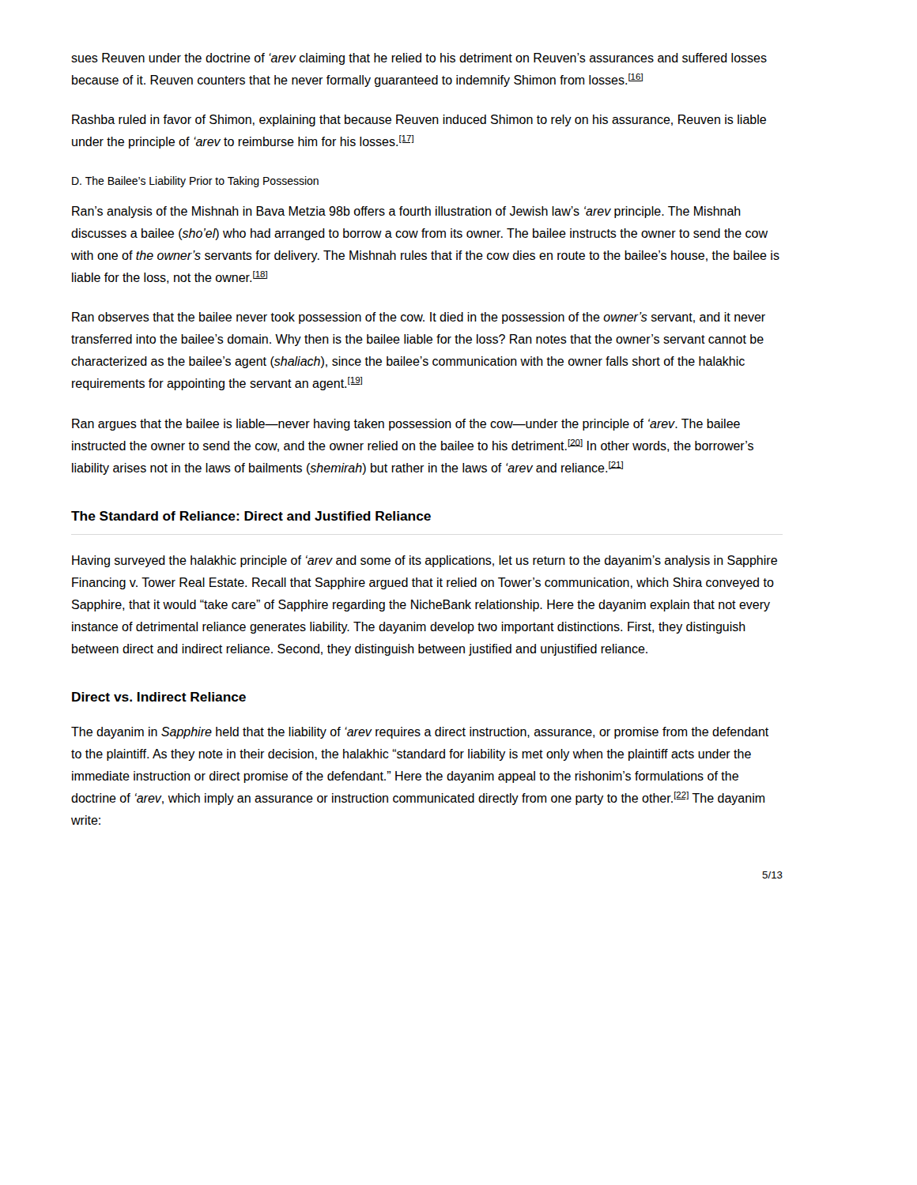sues Reuven under the doctrine of ‘arev claiming that he relied to his detriment on Reuven’s assurances and suffered losses because of it. Reuven counters that he never formally guaranteed to indemnify Shimon from losses.[16]
Rashba ruled in favor of Shimon, explaining that because Reuven induced Shimon to rely on his assurance, Reuven is liable under the principle of ‘arev to reimburse him for his losses.[17]
D. The Bailee’s Liability Prior to Taking Possession
Ran’s analysis of the Mishnah in Bava Metzia 98b offers a fourth illustration of Jewish law’s ‘arev principle. The Mishnah discusses a bailee (sho’el) who had arranged to borrow a cow from its owner. The bailee instructs the owner to send the cow with one of the owner’s servants for delivery. The Mishnah rules that if the cow dies en route to the bailee’s house, the bailee is liable for the loss, not the owner.[18]
Ran observes that the bailee never took possession of the cow. It died in the possession of the owner’s servant, and it never transferred into the bailee’s domain. Why then is the bailee liable for the loss? Ran notes that the owner’s servant cannot be characterized as the bailee’s agent (shaliach), since the bailee’s communication with the owner falls short of the halakhic requirements for appointing the servant an agent.[19]
Ran argues that the bailee is liable—never having taken possession of the cow—under the principle of ‘arev. The bailee instructed the owner to send the cow, and the owner relied on the bailee to his detriment.[20] In other words, the borrower’s liability arises not in the laws of bailments (shemirah) but rather in the laws of ‘arev and reliance.[21]
The Standard of Reliance: Direct and Justified Reliance
Having surveyed the halakhic principle of ‘arev and some of its applications, let us return to the dayanim’s analysis in Sapphire Financing v. Tower Real Estate. Recall that Sapphire argued that it relied on Tower’s communication, which Shira conveyed to Sapphire, that it would “take care” of Sapphire regarding the NicheBank relationship. Here the dayanim explain that not every instance of detrimental reliance generates liability. The dayanim develop two important distinctions. First, they distinguish between direct and indirect reliance. Second, they distinguish between justified and unjustified reliance.
Direct vs. Indirect Reliance
The dayanim in Sapphire held that the liability of ‘arev requires a direct instruction, assurance, or promise from the defendant to the plaintiff. As they note in their decision, the halakhic “standard for liability is met only when the plaintiff acts under the immediate instruction or direct promise of the defendant.” Here the dayanim appeal to the rishonim’s formulations of the doctrine of ‘arev, which imply an assurance or instruction communicated directly from one party to the other.[22] The dayanim write:
5/13